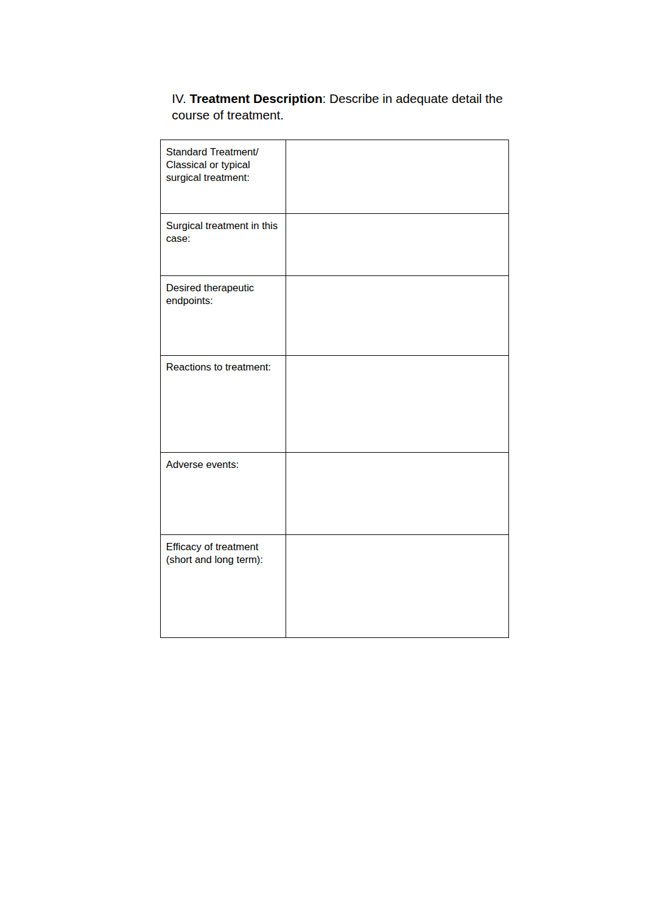IV. Treatment Description: Describe in adequate detail the course of treatment.
| Standard Treatment/ Classical or typical surgical treatment: | |
| Surgical treatment in this case: | |
| Desired therapeutic endpoints: | |
| Reactions to treatment: | |
| Adverse events: | |
| Efficacy of treatment (short and long term): | |